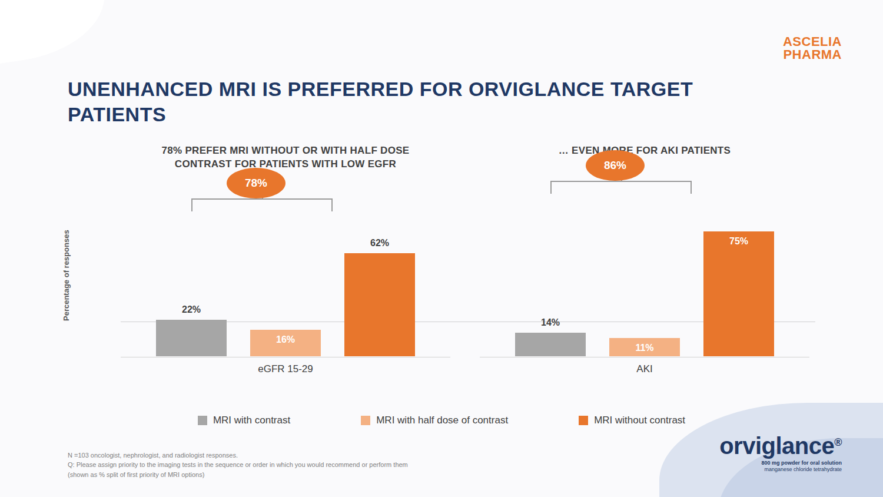ASCELIA PHARMA
Unenhanced MRI is preferred for Orviglance target patients
Percentage of responses
78% prefer MRI without or with half dose
contrast for patients with low eGFR
78%
22%
16%
62%
eGFR 15-29
… even more for AKI patients
86%
14%
11%
75%
AKI
MRI with contrast
MRI with half dose of contrast
MRI without contrast
N =103 oncologist, nephrologist, and radiologist responses.
Q: Please assign priority to the imaging tests in the sequence or order in which you would recommend or perform them
(shown as % split of first priority of MRI options)
orviglance®
800 mg powder for oral solution
manganese chloride tetrahydrate